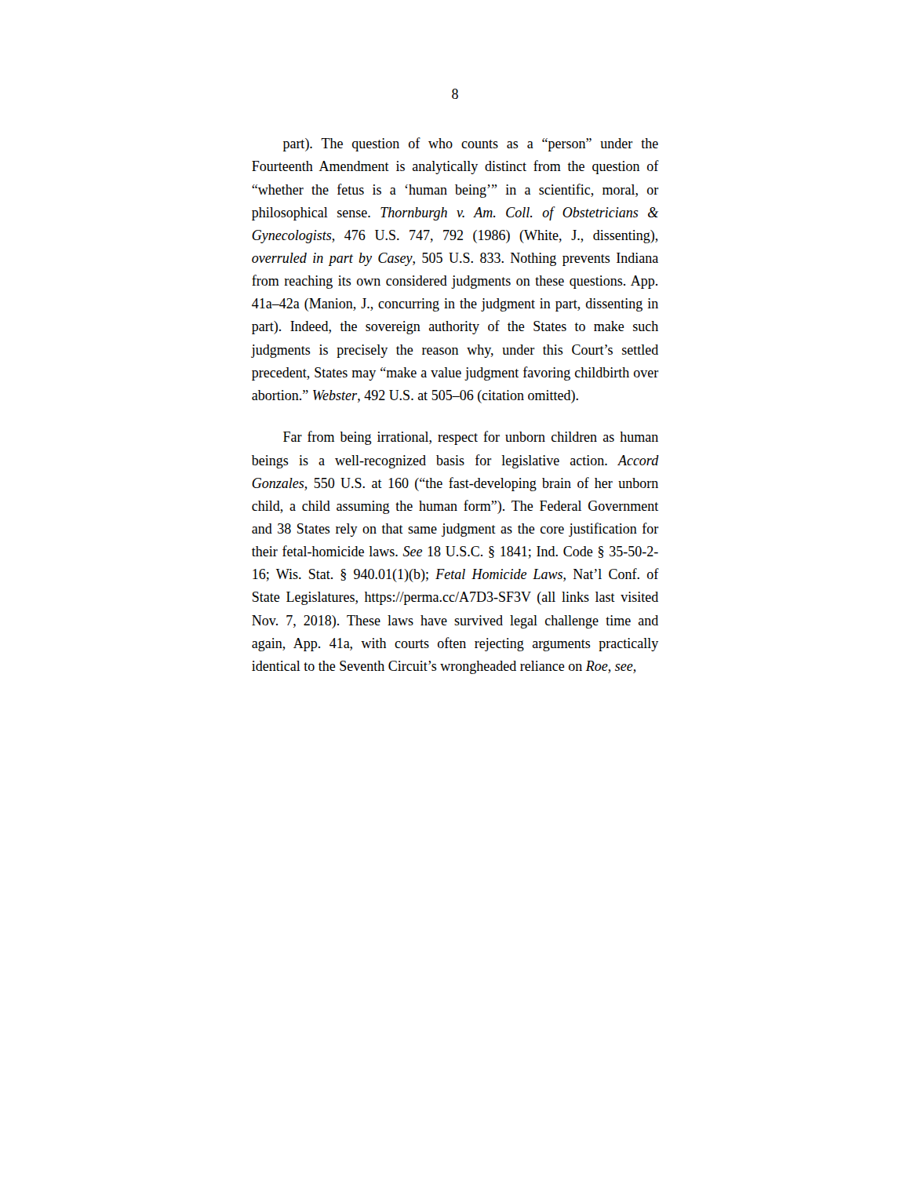8
part). The question of who counts as a “person” under the Fourteenth Amendment is analytically distinct from the question of “whether the fetus is a ‘human being’” in a scientific, moral, or philosophical sense. Thornburgh v. Am. Coll. of Obstetricians & Gynecologists, 476 U.S. 747, 792 (1986) (White, J., dissenting), overruled in part by Casey, 505 U.S. 833. Nothing prevents Indiana from reaching its own considered judgments on these questions. App. 41a–42a (Manion, J., concurring in the judgment in part, dissenting in part). Indeed, the sovereign authority of the States to make such judgments is precisely the reason why, under this Court’s settled precedent, States may “make a value judgment favoring childbirth over abortion.” Webster, 492 U.S. at 505–06 (citation omitted).
Far from being irrational, respect for unborn children as human beings is a well-recognized basis for legislative action. Accord Gonzales, 550 U.S. at 160 (“the fast-developing brain of her unborn child, a child assuming the human form”). The Federal Government and 38 States rely on that same judgment as the core justification for their fetal-homicide laws. See 18 U.S.C. § 1841; Ind. Code § 35-50-2-16; Wis. Stat. § 940.01(1)(b); Fetal Homicide Laws, Nat’l Conf. of State Legislatures, https://perma.cc/A7D3-SF3V (all links last visited Nov. 7, 2018). These laws have survived legal challenge time and again, App. 41a, with courts often rejecting arguments practically identical to the Seventh Circuit’s wrongheaded reliance on Roe, see,